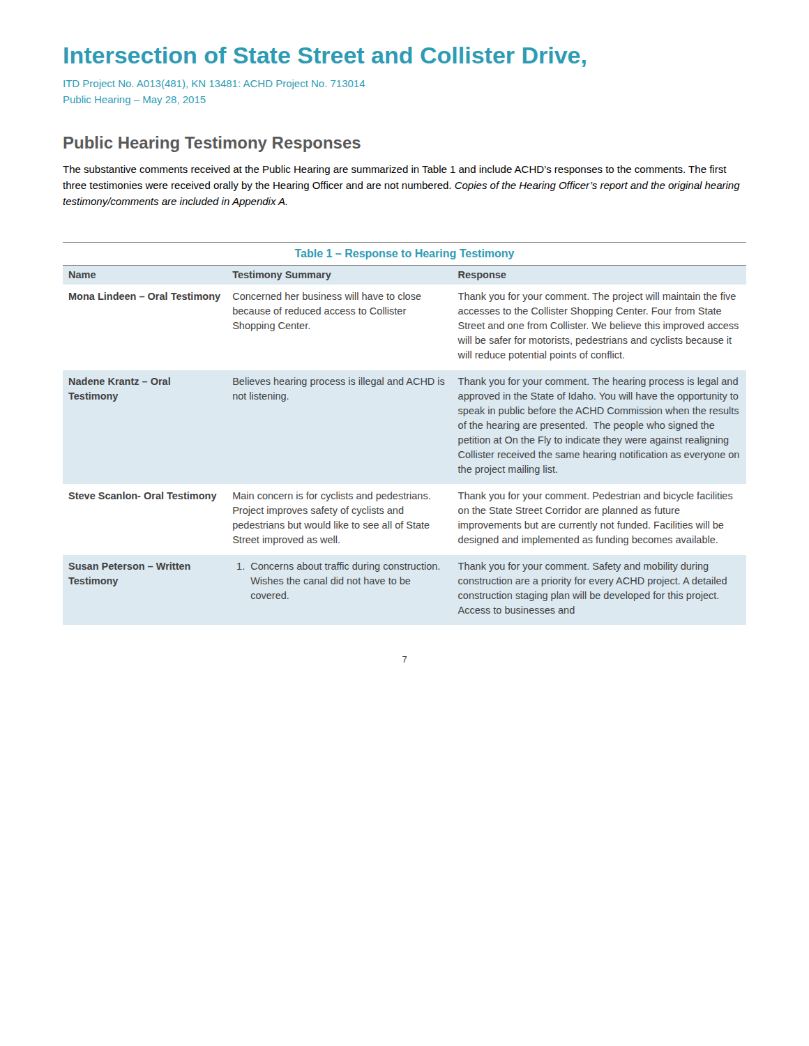Intersection of State Street and Collister Drive,
ITD Project No. A013(481), KN 13481: ACHD Project No. 713014
Public Hearing – May 28, 2015
Public Hearing Testimony Responses
The substantive comments received at the Public Hearing are summarized in Table 1 and include ACHD’s responses to the comments. The first three testimonies were received orally by the Hearing Officer and are not numbered. Copies of the Hearing Officer’s report and the original hearing testimony/comments are included in Appendix A.
Table 1 – Response to Hearing Testimony
| Name | Testimony Summary | Response |
| --- | --- | --- |
| Mona Lindeen – Oral Testimony | Concerned her business will have to close because of reduced access to Collister Shopping Center. | Thank you for your comment. The project will maintain the five accesses to the Collister Shopping Center. Four from State Street and one from Collister. We believe this improved access will be safer for motorists, pedestrians and cyclists because it will reduce potential points of conflict. |
| Nadene Krantz – Oral Testimony | Believes hearing process is illegal and ACHD is not listening. | Thank you for your comment. The hearing process is legal and approved in the State of Idaho. You will have the opportunity to speak in public before the ACHD Commission when the results of the hearing are presented. The people who signed the petition at On the Fly to indicate they were against realigning Collister received the same hearing notification as everyone on the project mailing list. |
| Steve Scanlon- Oral Testimony | Main concern is for cyclists and pedestrians. Project improves safety of cyclists and pedestrians but would like to see all of State Street improved as well. | Thank you for your comment. Pedestrian and bicycle facilities on the State Street Corridor are planned as future improvements but are currently not funded. Facilities will be designed and implemented as funding becomes available. |
| Susan Peterson – Written Testimony | Concerns about traffic during construction. Wishes the canal did not have to be covered. | Thank you for your comment. Safety and mobility during construction are a priority for every ACHD project. A detailed construction staging plan will be developed for this project. Access to businesses and |
7